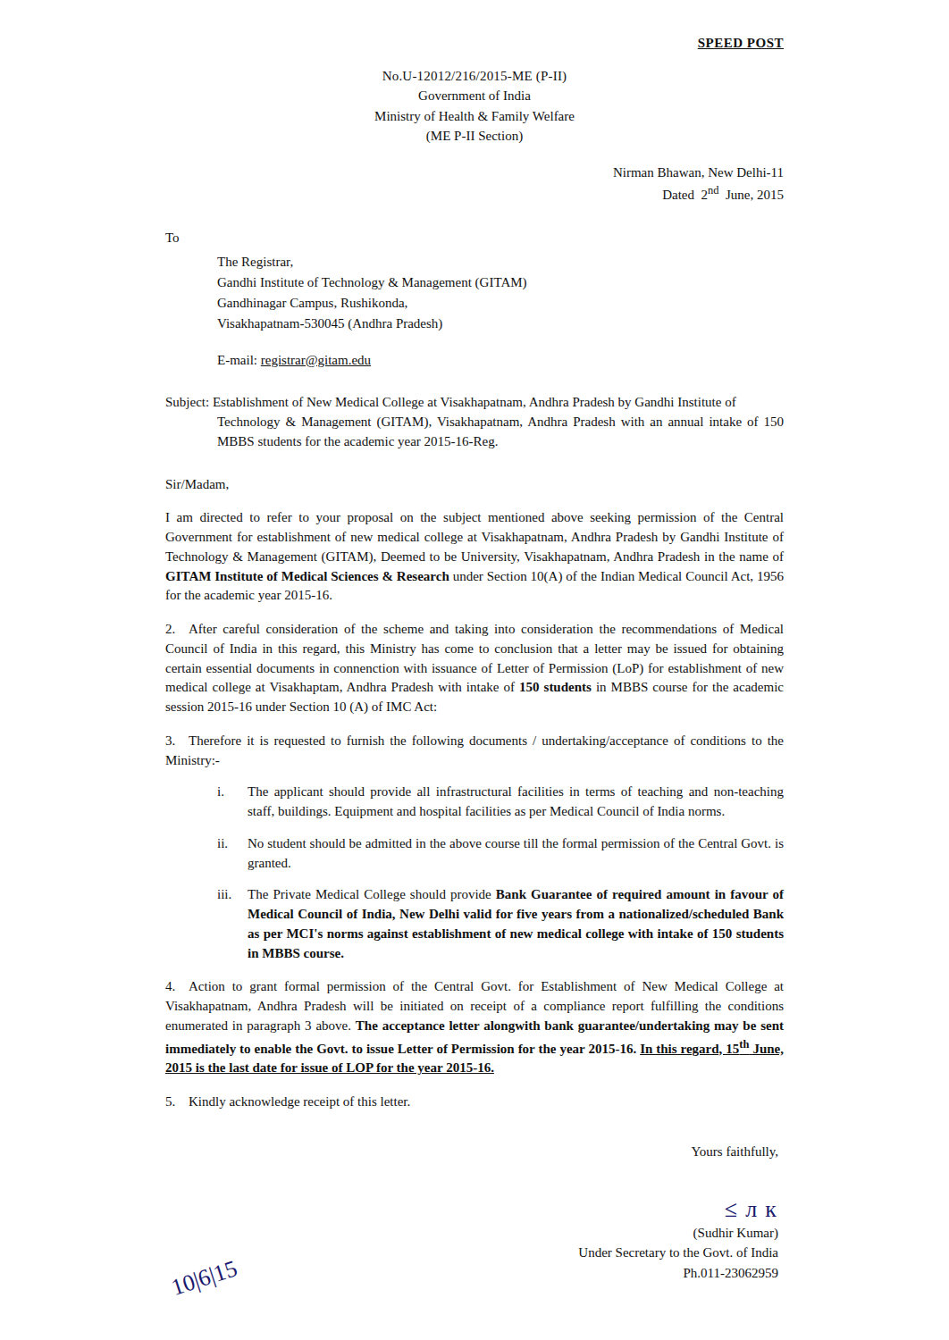SPEED POST
No.U-12012/216/2015-ME (P-II)
Government of India
Ministry of Health & Family Welfare
(ME P-II Section)
Nirman Bhawan, New Delhi-11
Dated 2nd June, 2015
To
The Registrar,
Gandhi Institute of Technology & Management (GITAM)
Gandhinagar Campus, Rushikonda,
Visakhapatnam-530045 (Andhra Pradesh)
E-mail: registrar@gitam.edu
Subject: Establishment of New Medical College at Visakhapatnam, Andhra Pradesh by Gandhi Institute of Technology & Management (GITAM), Visakhapatnam, Andhra Pradesh with an annual intake of 150 MBBS students for the academic year 2015-16-Reg.
Sir/Madam,
I am directed to refer to your proposal on the subject mentioned above seeking permission of the Central Government for establishment of new medical college at Visakhapatnam, Andhra Pradesh by Gandhi Institute of Technology & Management (GITAM), Deemed to be University, Visakhapatnam, Andhra Pradesh in the name of GITAM Institute of Medical Sciences & Research under Section 10(A) of the Indian Medical Council Act, 1956 for the academic year 2015-16.
2. After careful consideration of the scheme and taking into consideration the recommendations of Medical Council of India in this regard, this Ministry has come to conclusion that a letter may be issued for obtaining certain essential documents in connenction with issuance of Letter of Permission (LoP) for establishment of new medical college at Visakhaptam, Andhra Pradesh with intake of 150 students in MBBS course for the academic session 2015-16 under Section 10 (A) of IMC Act:
3. Therefore it is requested to furnish the following documents / undertaking/acceptance of conditions to the Ministry:-
i. The applicant should provide all infrastructural facilities in terms of teaching and non-teaching staff, buildings. Equipment and hospital facilities as per Medical Council of India norms.
ii. No student should be admitted in the above course till the formal permission of the Central Govt. is granted.
iii. The Private Medical College should provide Bank Guarantee of required amount in favour of Medical Council of India, New Delhi valid for five years from a nationalized/scheduled Bank as per MCI's norms against establishment of new medical college with intake of 150 students in MBBS course.
4. Action to grant formal permission of the Central Govt. for Establishment of New Medical College at Visakhapatnam, Andhra Pradesh will be initiated on receipt of a compliance report fulfilling the conditions enumerated in paragraph 3 above. The acceptance letter alongwith bank guarantee/undertaking may be sent immediately to enable the Govt. to issue Letter of Permission for the year 2015-16. In this regard, 15th June, 2015 is the last date for issue of LOP for the year 2015-16.
5. Kindly acknowledge receipt of this letter.
Yours faithfully,
≤ л к
(Sudhir Kumar)
Under Secretary to the Govt. of India
Ph.011-23062959
10|6|15